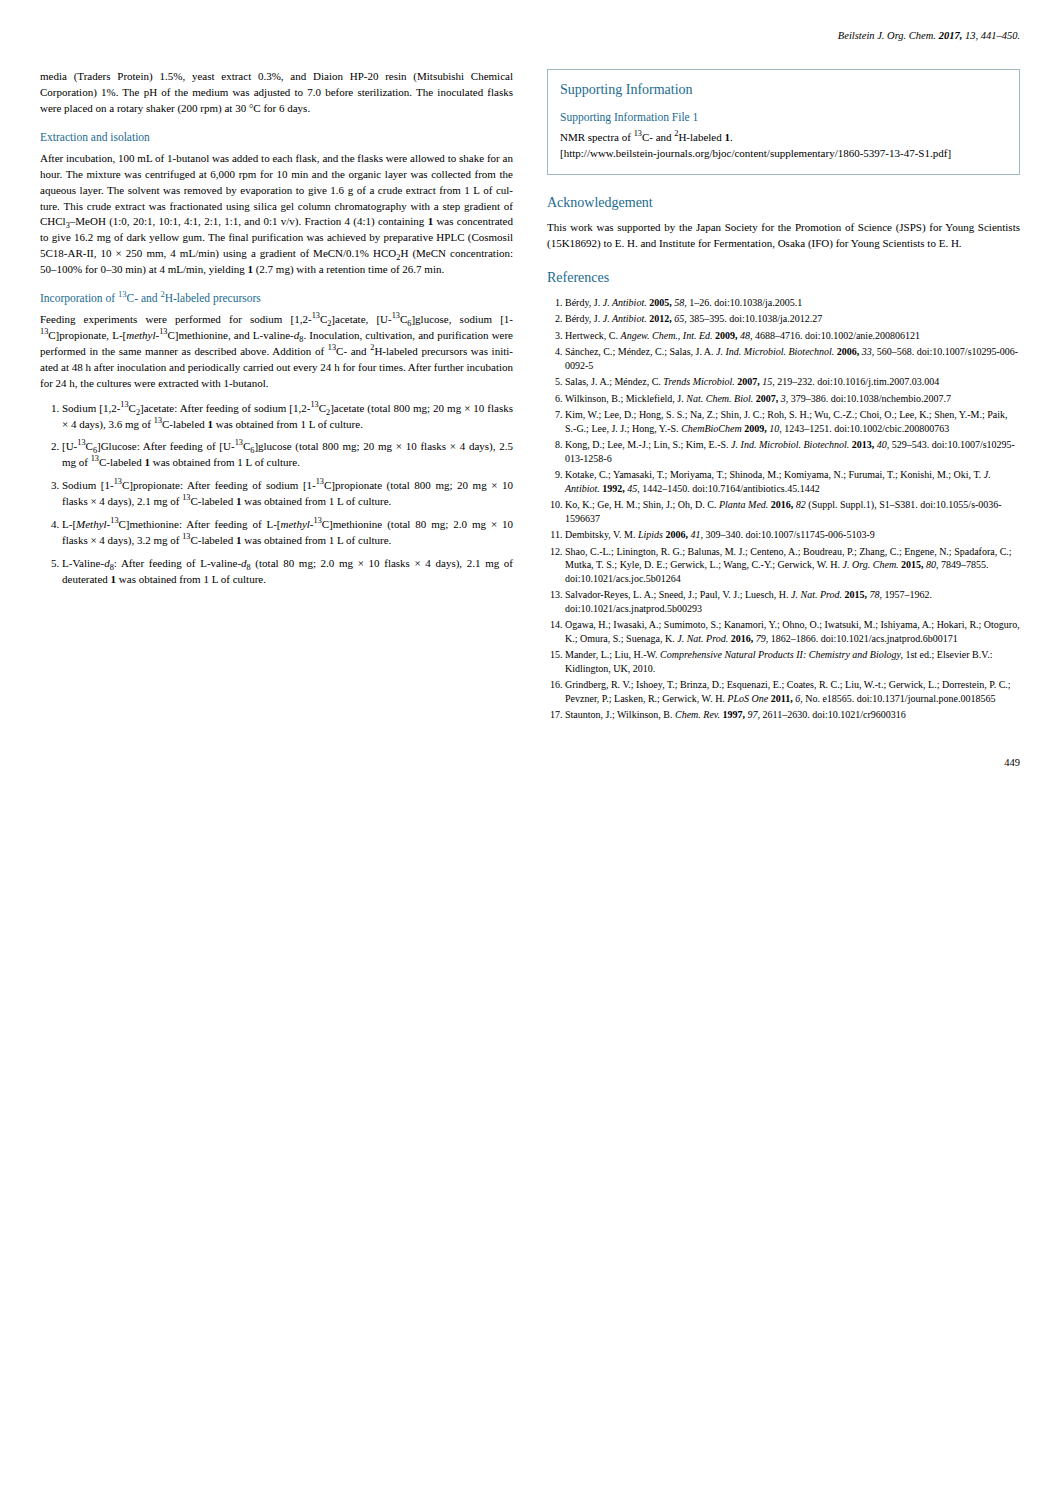Beilstein J. Org. Chem. 2017, 13, 441–450.
media (Traders Protein) 1.5%, yeast extract 0.3%, and Diaion HP-20 resin (Mitsubishi Chemical Corporation) 1%. The pH of the medium was adjusted to 7.0 before sterilization. The inoculated flasks were placed on a rotary shaker (200 rpm) at 30 °C for 6 days.
Extraction and isolation
After incubation, 100 mL of 1-butanol was added to each flask, and the flasks were allowed to shake for an hour. The mixture was centrifuged at 6,000 rpm for 10 min and the organic layer was collected from the aqueous layer. The solvent was removed by evaporation to give 1.6 g of a crude extract from 1 L of culture. This crude extract was fractionated using silica gel column chromatography with a step gradient of CHCl3–MeOH (1:0, 20:1, 10:1, 4:1, 2:1, 1:1, and 0:1 v/v). Fraction 4 (4:1) containing 1 was concentrated to give 16.2 mg of dark yellow gum. The final purification was achieved by preparative HPLC (Cosmosil 5C18-AR-II, 10 × 250 mm, 4 mL/min) using a gradient of MeCN/0.1% HCO2H (MeCN concentration: 50–100% for 0–30 min) at 4 mL/min, yielding 1 (2.7 mg) with a retention time of 26.7 min.
Incorporation of 13C- and 2H-labeled precursors
Feeding experiments were performed for sodium [1,2-13C2]acetate, [U-13C6]glucose, sodium [1-13C]propionate, L-[methyl-13C]methionine, and L-valine-d8. Inoculation, cultivation, and purification were performed in the same manner as described above. Addition of 13C- and 2H-labeled precursors was initiated at 48 h after inoculation and periodically carried out every 24 h for four times. After further incubation for 24 h, the cultures were extracted with 1-butanol.
Sodium [1,2-13C2]acetate: After feeding of sodium [1,2-13C2]acetate (total 800 mg; 20 mg × 10 flasks × 4 days), 3.6 mg of 13C-labeled 1 was obtained from 1 L of culture.
[U-13C6]Glucose: After feeding of [U-13C6]glucose (total 800 mg; 20 mg × 10 flasks × 4 days), 2.5 mg of 13C-labeled 1 was obtained from 1 L of culture.
Sodium [1-13C]propionate: After feeding of sodium [1-13C]propionate (total 800 mg; 20 mg × 10 flasks × 4 days), 2.1 mg of 13C-labeled 1 was obtained from 1 L of culture.
L-[Methyl-13C]methionine: After feeding of L-[methyl-13C]methionine (total 80 mg; 2.0 mg × 10 flasks × 4 days), 3.2 mg of 13C-labeled 1 was obtained from 1 L of culture.
L-Valine-d8: After feeding of L-valine-d8 (total 80 mg; 2.0 mg × 10 flasks × 4 days), 2.1 mg of deuterated 1 was obtained from 1 L of culture.
Supporting Information
Supporting Information File 1
NMR spectra of 13C- and 2H-labeled 1.
[http://www.beilstein-journals.org/bjoc/content/supplementary/1860-5397-13-47-S1.pdf]
Acknowledgement
This work was supported by the Japan Society for the Promotion of Science (JSPS) for Young Scientists (15K18692) to E. H. and Institute for Fermentation, Osaka (IFO) for Young Scientists to E. H.
References
Bérdy, J. J. Antibiot. 2005, 58, 1–26. doi:10.1038/ja.2005.1
Bérdy, J. J. Antibiot. 2012, 65, 385–395. doi:10.1038/ja.2012.27
Hertweck, C. Angew. Chem., Int. Ed. 2009, 48, 4688–4716. doi:10.1002/anie.200806121
Sánchez, C.; Méndez, C.; Salas, J. A. J. Ind. Microbiol. Biotechnol. 2006, 33, 560–568. doi:10.1007/s10295-006-0092-5
Salas, J. A.; Méndez, C. Trends Microbiol. 2007, 15, 219–232. doi:10.1016/j.tim.2007.03.004
Wilkinson, B.; Micklefield, J. Nat. Chem. Biol. 2007, 3, 379–386. doi:10.1038/nchembio.2007.7
Kim, W.; Lee, D.; Hong, S. S.; Na, Z.; Shin, J. C.; Roh, S. H.; Wu, C.-Z.; Choi, O.; Lee, K.; Shen, Y.-M.; Paik, S.-G.; Lee, J. J.; Hong, Y.-S. ChemBioChem 2009, 10, 1243–1251. doi:10.1002/cbic.200800763
Kong, D.; Lee, M.-J.; Lin, S.; Kim, E.-S. J. Ind. Microbiol. Biotechnol. 2013, 40, 529–543. doi:10.1007/s10295-013-1258-6
Kotake, C.; Yamasaki, T.; Moriyama, T.; Shinoda, M.; Komiyama, N.; Furumai, T.; Konishi, M.; Oki, T. J. Antibiot. 1992, 45, 1442–1450. doi:10.7164/antibiotics.45.1442
Ko, K.; Ge, H. M.; Shin, J.; Oh, D. C. Planta Med. 2016, 82 (Suppl. Suppl.1), S1–S381. doi:10.1055/s-0036-1596637
Dembitsky, V. M. Lipids 2006, 41, 309–340. doi:10.1007/s11745-006-5103-9
Shao, C.-L.; Linington, R. G.; Balunas, M. J.; Centeno, A.; Boudreau, P.; Zhang, C.; Engene, N.; Spadafora, C.; Mutka, T. S.; Kyle, D. E.; Gerwick, L.; Wang, C.-Y.; Gerwick, W. H. J. Org. Chem. 2015, 80, 7849–7855. doi:10.1021/acs.joc.5b01264
Salvador-Reyes, L. A.; Sneed, J.; Paul, V. J.; Luesch, H. J. Nat. Prod. 2015, 78, 1957–1962. doi:10.1021/acs.jnatprod.5b00293
Ogawa, H.; Iwasaki, A.; Sumimoto, S.; Kanamori, Y.; Ohno, O.; Iwatsuki, M.; Ishiyama, A.; Hokari, R.; Otoguro, K.; Omura, S.; Suenaga, K. J. Nat. Prod. 2016, 79, 1862–1866. doi:10.1021/acs.jnatprod.6b00171
Mander, L.; Liu, H.-W. Comprehensive Natural Products II: Chemistry and Biology, 1st ed.; Elsevier B.V.: Kidlington, UK, 2010.
Grindberg, R. V.; Ishoey, T.; Brinza, D.; Esquenazi, E.; Coates, R. C.; Liu, W.-t.; Gerwick, L.; Dorrestein, P. C.; Pevzner, P.; Lasken, R.; Gerwick, W. H. PLoS One 2011, 6, No. e18565. doi:10.1371/journal.pone.0018565
Staunton, J.; Wilkinson, B. Chem. Rev. 1997, 97, 2611–2630. doi:10.1021/cr9600316
449